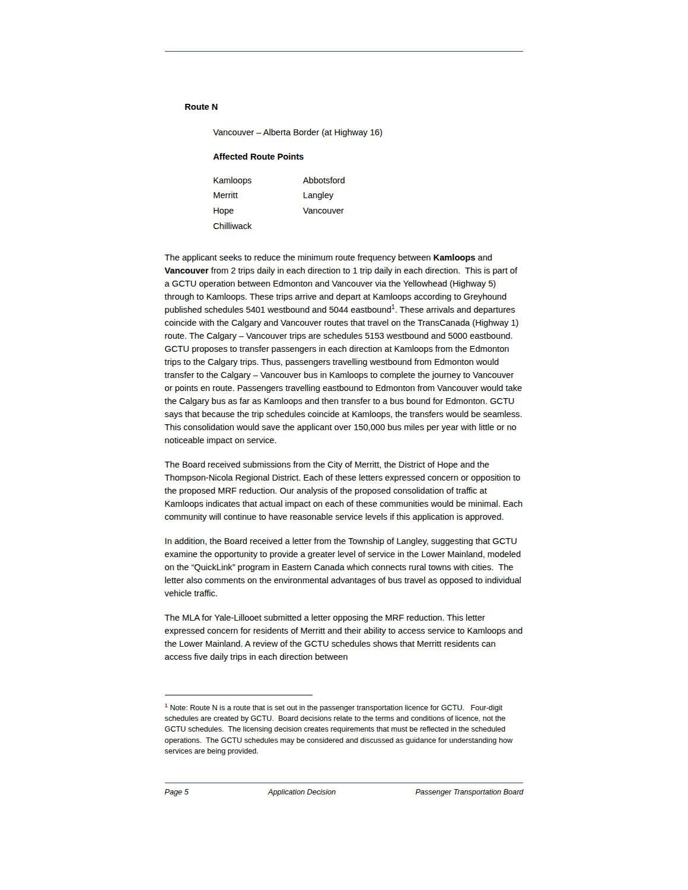Route N
Vancouver – Alberta Border (at Highway 16)
Affected Route Points
| Kamloops | Abbotsford |
| Merritt | Langley |
| Hope | Vancouver |
| Chilliwack | |
The applicant seeks to reduce the minimum route frequency between Kamloops and Vancouver from 2 trips daily in each direction to 1 trip daily in each direction. This is part of a GCTU operation between Edmonton and Vancouver via the Yellowhead (Highway 5) through to Kamloops. These trips arrive and depart at Kamloops according to Greyhound published schedules 5401 westbound and 5044 eastbound1. These arrivals and departures coincide with the Calgary and Vancouver routes that travel on the TransCanada (Highway 1) route. The Calgary – Vancouver trips are schedules 5153 westbound and 5000 eastbound. GCTU proposes to transfer passengers in each direction at Kamloops from the Edmonton trips to the Calgary trips. Thus, passengers travelling westbound from Edmonton would transfer to the Calgary – Vancouver bus in Kamloops to complete the journey to Vancouver or points en route. Passengers travelling eastbound to Edmonton from Vancouver would take the Calgary bus as far as Kamloops and then transfer to a bus bound for Edmonton. GCTU says that because the trip schedules coincide at Kamloops, the transfers would be seamless. This consolidation would save the applicant over 150,000 bus miles per year with little or no noticeable impact on service.
The Board received submissions from the City of Merritt, the District of Hope and the Thompson-Nicola Regional District. Each of these letters expressed concern or opposition to the proposed MRF reduction. Our analysis of the proposed consolidation of traffic at Kamloops indicates that actual impact on each of these communities would be minimal. Each community will continue to have reasonable service levels if this application is approved.
In addition, the Board received a letter from the Township of Langley, suggesting that GCTU examine the opportunity to provide a greater level of service in the Lower Mainland, modeled on the “QuickLink” program in Eastern Canada which connects rural towns with cities. The letter also comments on the environmental advantages of bus travel as opposed to individual vehicle traffic.
The MLA for Yale-Lillooet submitted a letter opposing the MRF reduction. This letter expressed concern for residents of Merritt and their ability to access service to Kamloops and the Lower Mainland. A review of the GCTU schedules shows that Merritt residents can access five daily trips in each direction between
1 Note: Route N is a route that is set out in the passenger transportation licence for GCTU. Four-digit schedules are created by GCTU. Board decisions relate to the terms and conditions of licence, not the GCTU schedules. The licensing decision creates requirements that must be reflected in the scheduled operations. The GCTU schedules may be considered and discussed as guidance for understanding how services are being provided.
Page 5 Application Decision Passenger Transportation Board